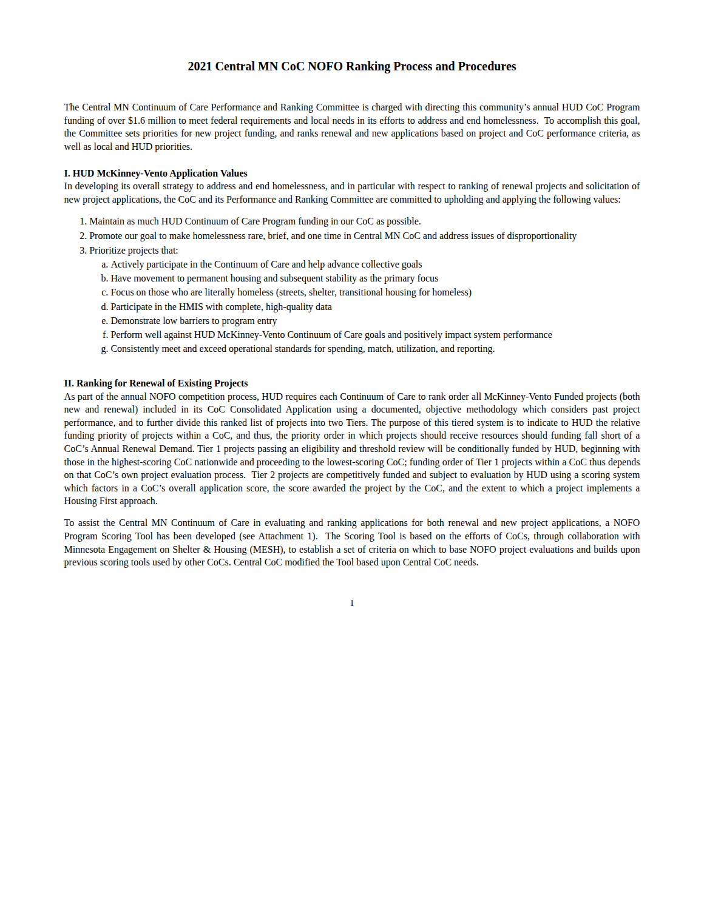2021 Central MN CoC NOFO Ranking Process and Procedures
The Central MN Continuum of Care Performance and Ranking Committee is charged with directing this community’s annual HUD CoC Program funding of over $1.6 million to meet federal requirements and local needs in its efforts to address and end homelessness. To accomplish this goal, the Committee sets priorities for new project funding, and ranks renewal and new applications based on project and CoC performance criteria, as well as local and HUD priorities.
I. HUD McKinney-Vento Application Values
In developing its overall strategy to address and end homelessness, and in particular with respect to ranking of renewal projects and solicitation of new project applications, the CoC and its Performance and Ranking Committee are committed to upholding and applying the following values:
Maintain as much HUD Continuum of Care Program funding in our CoC as possible.
Promote our goal to make homelessness rare, brief, and one time in Central MN CoC and address issues of disproportionality
Prioritize projects that:
Actively participate in the Continuum of Care and help advance collective goals
Have movement to permanent housing and subsequent stability as the primary focus
Focus on those who are literally homeless (streets, shelter, transitional housing for homeless)
Participate in the HMIS with complete, high-quality data
Demonstrate low barriers to program entry
Perform well against HUD McKinney-Vento Continuum of Care goals and positively impact system performance
Consistently meet and exceed operational standards for spending, match, utilization, and reporting.
II. Ranking for Renewal of Existing Projects
As part of the annual NOFO competition process, HUD requires each Continuum of Care to rank order all McKinney-Vento Funded projects (both new and renewal) included in its CoC Consolidated Application using a documented, objective methodology which considers past project performance, and to further divide this ranked list of projects into two Tiers. The purpose of this tiered system is to indicate to HUD the relative funding priority of projects within a CoC, and thus, the priority order in which projects should receive resources should funding fall short of a CoC’s Annual Renewal Demand. Tier 1 projects passing an eligibility and threshold review will be conditionally funded by HUD, beginning with those in the highest-scoring CoC nationwide and proceeding to the lowest-scoring CoC; funding order of Tier 1 projects within a CoC thus depends on that CoC’s own project evaluation process. Tier 2 projects are competitively funded and subject to evaluation by HUD using a scoring system which factors in a CoC’s overall application score, the score awarded the project by the CoC, and the extent to which a project implements a Housing First approach.
To assist the Central MN Continuum of Care in evaluating and ranking applications for both renewal and new project applications, a NOFO Program Scoring Tool has been developed (see Attachment 1). The Scoring Tool is based on the efforts of CoCs, through collaboration with Minnesota Engagement on Shelter & Housing (MESH), to establish a set of criteria on which to base NOFO project evaluations and builds upon previous scoring tools used by other CoCs. Central CoC modified the Tool based upon Central CoC needs.
1